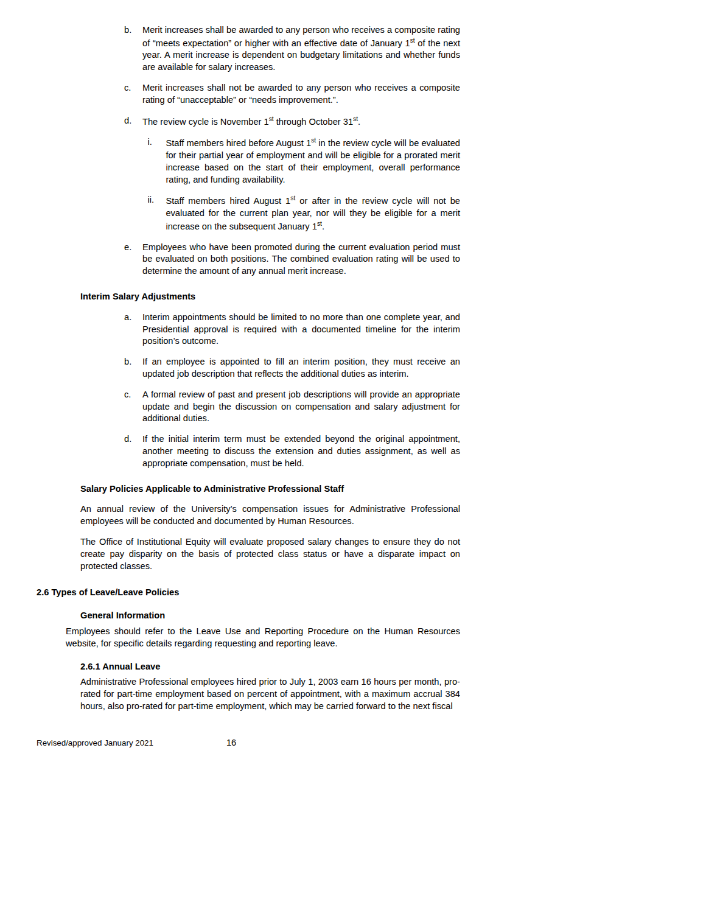b.
Merit increases shall be awarded to any person who receives a composite rating of “meets expectation” or higher with an effective date of January 1st of the next year. A merit increase is dependent on budgetary limitations and whether funds are available for salary increases.
c.
Merit increases shall not be awarded to any person who receives a composite rating of “unacceptable” or “needs improvement.”.
d.
The review cycle is November 1st through October 31st.
i.
Staff members hired before August 1st in the review cycle will be evaluated for their partial year of employment and will be eligible for a prorated merit increase based on the start of their employment, overall performance rating, and funding availability.
ii.
Staff members hired August 1st or after in the review cycle will not be evaluated for the current plan year, nor will they be eligible for a merit increase on the subsequent January 1st.
e.
Employees who have been promoted during the current evaluation period must be evaluated on both positions. The combined evaluation rating will be used to determine the amount of any annual merit increase.
Interim Salary Adjustments
a.
Interim appointments should be limited to no more than one complete year, and Presidential approval is required with a documented timeline for the interim position’s outcome.
b.
If an employee is appointed to fill an interim position, they must receive an updated job description that reflects the additional duties as interim.
c.
A formal review of past and present job descriptions will provide an appropriate update and begin the discussion on compensation and salary adjustment for additional duties.
d.
If the initial interim term must be extended beyond the original appointment, another meeting to discuss the extension and duties assignment, as well as appropriate compensation, must be held.
Salary Policies Applicable to Administrative Professional Staff
An annual review of the University’s compensation issues for Administrative Professional employees will be conducted and documented by Human Resources.
The Office of Institutional Equity will evaluate proposed salary changes to ensure they do not create pay disparity on the basis of protected class status or have a disparate impact on protected classes.
2.6 Types of Leave/Leave Policies
General Information
Employees should refer to the Leave Use and Reporting Procedure on the Human Resources website, for specific details regarding requesting and reporting leave.
2.6.1 Annual Leave
Administrative Professional employees hired prior to July 1, 2003 earn 16 hours per month, pro-rated for part-time employment based on percent of appointment, with a maximum accrual 384 hours, also pro-rated for part-time employment, which may be carried forward to the next fiscal
Revised/approved January 2021
16